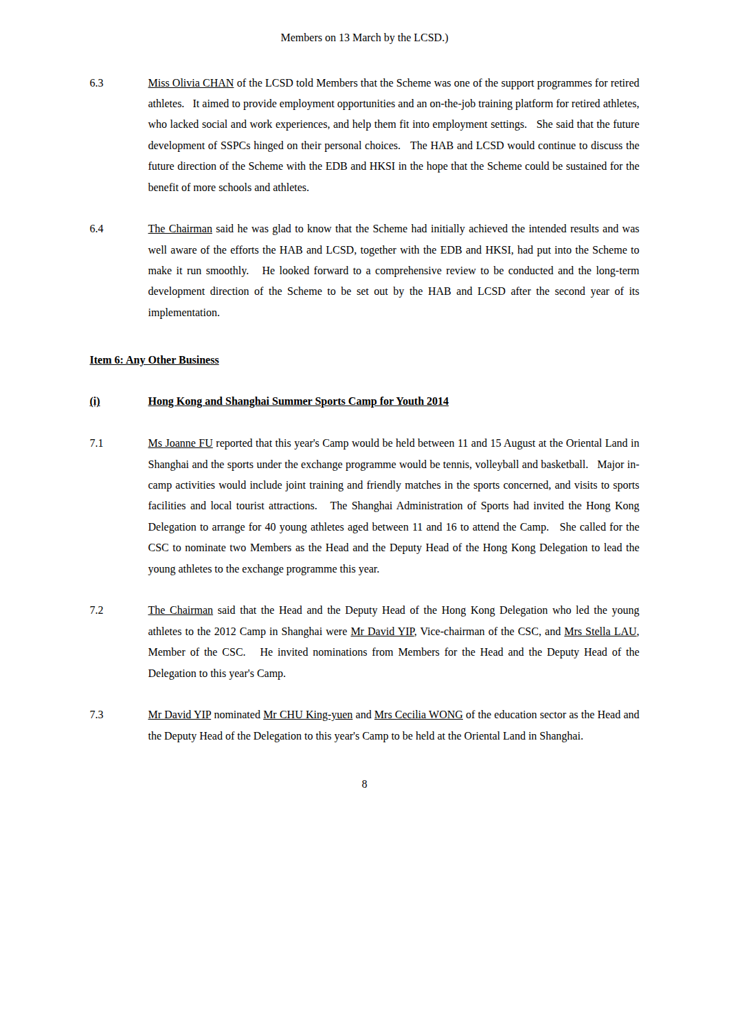Members on 13 March by the LCSD.)
6.3
Miss Olivia CHAN of the LCSD told Members that the Scheme was one of the support programmes for retired athletes. It aimed to provide employment opportunities and an on-the-job training platform for retired athletes, who lacked social and work experiences, and help them fit into employment settings. She said that the future development of SSPCs hinged on their personal choices. The HAB and LCSD would continue to discuss the future direction of the Scheme with the EDB and HKSI in the hope that the Scheme could be sustained for the benefit of more schools and athletes.
6.4
The Chairman said he was glad to know that the Scheme had initially achieved the intended results and was well aware of the efforts the HAB and LCSD, together with the EDB and HKSI, had put into the Scheme to make it run smoothly. He looked forward to a comprehensive review to be conducted and the long-term development direction of the Scheme to be set out by the HAB and LCSD after the second year of its implementation.
Item 6: Any Other Business
(i)
Hong Kong and Shanghai Summer Sports Camp for Youth 2014
7.1
Ms Joanne FU reported that this year's Camp would be held between 11 and 15 August at the Oriental Land in Shanghai and the sports under the exchange programme would be tennis, volleyball and basketball. Major in-camp activities would include joint training and friendly matches in the sports concerned, and visits to sports facilities and local tourist attractions. The Shanghai Administration of Sports had invited the Hong Kong Delegation to arrange for 40 young athletes aged between 11 and 16 to attend the Camp. She called for the CSC to nominate two Members as the Head and the Deputy Head of the Hong Kong Delegation to lead the young athletes to the exchange programme this year.
7.2
The Chairman said that the Head and the Deputy Head of the Hong Kong Delegation who led the young athletes to the 2012 Camp in Shanghai were Mr David YIP, Vice-chairman of the CSC, and Mrs Stella LAU, Member of the CSC. He invited nominations from Members for the Head and the Deputy Head of the Delegation to this year's Camp.
7.3
Mr David YIP nominated Mr CHU King-yuen and Mrs Cecilia WONG of the education sector as the Head and the Deputy Head of the Delegation to this year's Camp to be held at the Oriental Land in Shanghai.
8